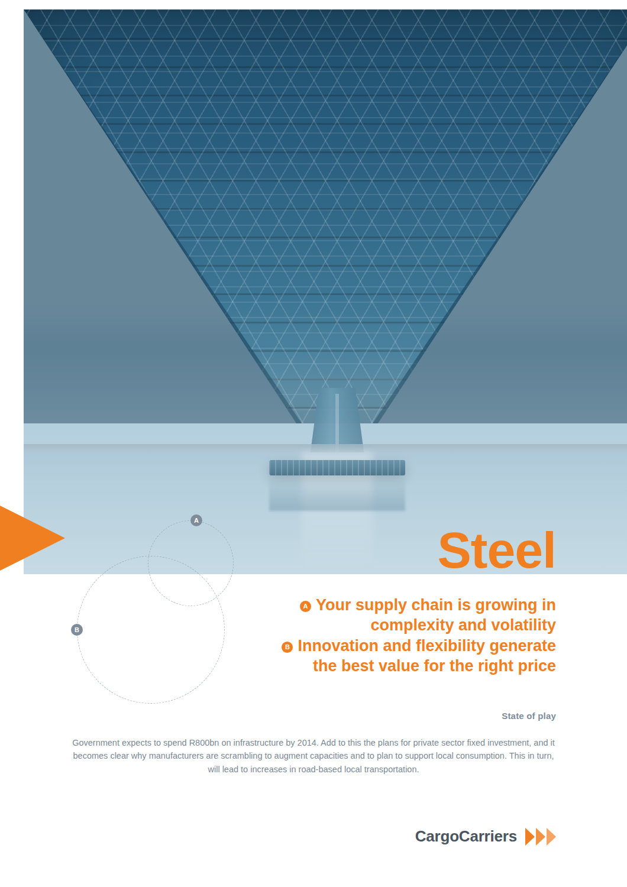A B
Steel
AYour supply chain is growing in
complexity and volatility
BInnovation and flexibility generate
the best value for the right price
State of play
Government expects to spend R800bn on infrastructure by 2014. Add to this the plans for private sector fixed investment, and it becomes clear why manufacturers are scrambling to augment capacities and to plan to support local consumption. This in turn, will lead to increases in road-based local transportation.
CargoCarriers